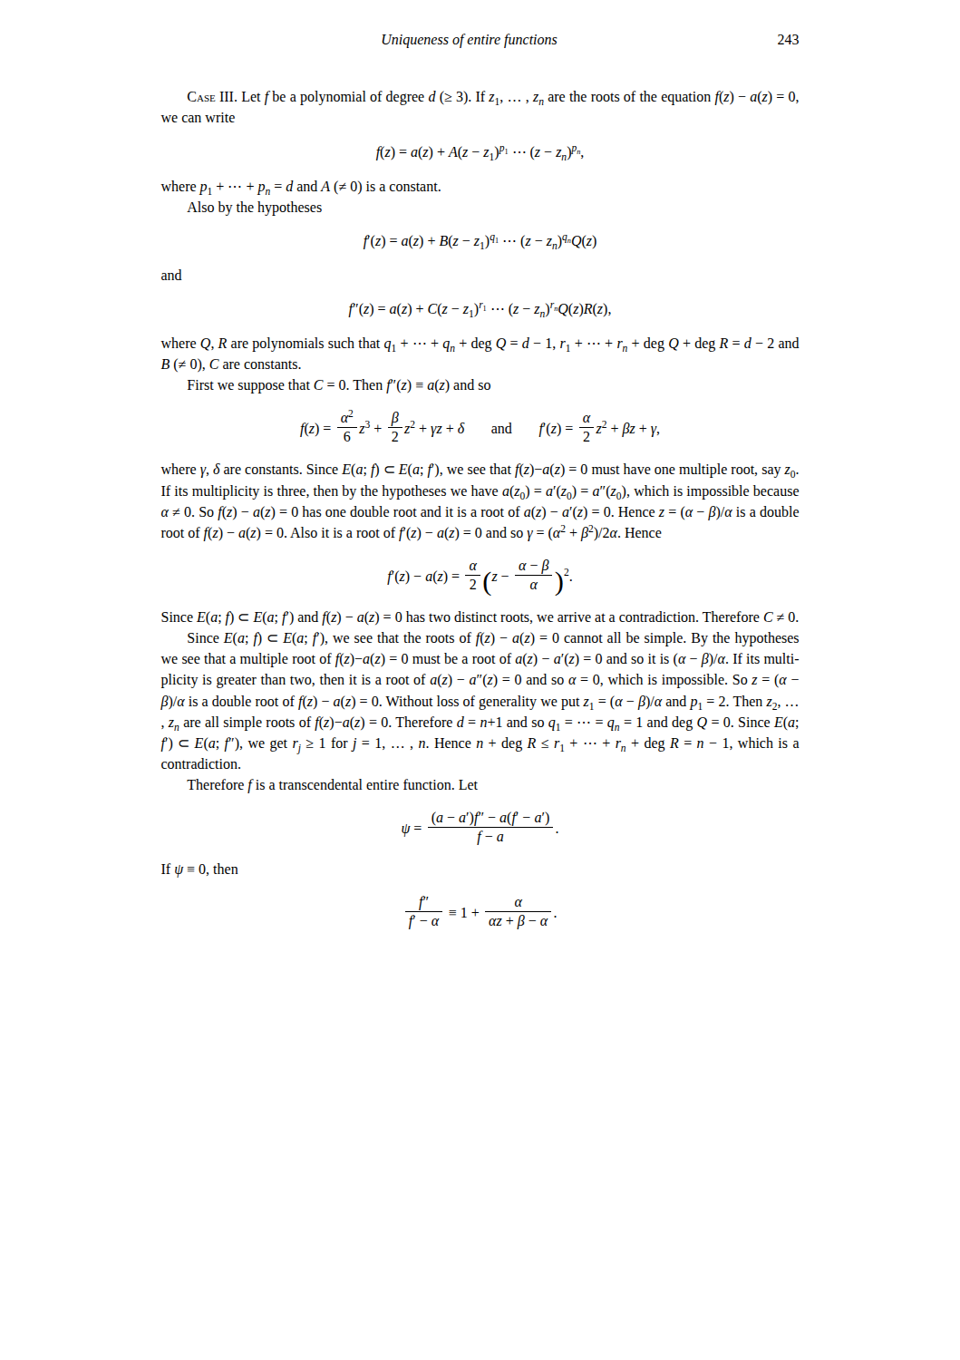Uniqueness of entire functions 243
Case III. Let f be a polynomial of degree d (≥ 3). If z1, … , zn are the roots of the equation f(z) − a(z) = 0, we can write
f(z) = a(z) + A(z − z1)p1 ⋯ (z − zn)pn,
where p1 + ⋯ + pn = d and A (≠ 0) is a constant.
Also by the hypotheses
f′(z) = a(z) + B(z − z1)q1 ⋯ (z − zn)qnQ(z)
and
f″(z) = a(z) + C(z − z1)r1 ⋯ (z − zn)rnQ(z)R(z),
where Q, R are polynomials such that q1 + ⋯ + qn + deg Q = d − 1, r1 + ⋯ + rn + deg Q + deg R = d − 2 and B (≠ 0), C are constants.
First we suppose that C = 0. Then f″(z) ≡ a(z) and so
f(z) = α26 z3 + β 2 z2 + γz + δ and f′(z) = α 2 z2 + βz + γ,
where γ, δ are constants. Since E(a; f) ⊂ E(a; f′), we see that f(z)−a(z) = 0 must have one multiple root, say z0. If its multiplicity is three, then by the hypotheses we have a(z0) = a′(z0) = a″(z0), which is impossible because α ≠ 0. So f(z) − a(z) = 0 has one double root and it is a root of a(z) − a′(z) = 0. Hence z = (α − β)/α is a double root of f(z) − a(z) = 0. Also it is a root of f′(z) − a(z) = 0 and so γ = (α2 + β2)/2α. Hence
f′(z) − a(z) = α 2(z − α − β α)2.
Since E(a; f) ⊂ E(a; f′) and f(z) − a(z) = 0 has two distinct roots, we arrive at a contradiction. Therefore C ≠ 0.
Since E(a; f) ⊂ E(a; f′), we see that the roots of f(z) − a(z) = 0 cannot all be simple. By the hypotheses we see that a multiple root of f(z)−a(z) = 0 must be a root of a(z) − a′(z) = 0 and so it is (α − β)/α. If its multiplicity is greater than two, then it is a root of a(z) − a″(z) = 0 and so α = 0, which is impossible. So z = (α − β)/α is a double root of f(z) − a(z) = 0. Without loss of generality we put z1 = (α − β)/α and p1 = 2. Then z2, … , zn are all simple roots of f(z)−a(z) = 0. Therefore d = n+1 and so q1 = ⋯ = qn = 1 and deg Q = 0. Since E(a; f′) ⊂ E(a; f″), we get rj ≥ 1 for j = 1, … , n. Hence n + deg R ≤ r1 + ⋯ + rn + deg R = n − 1, which is a contradiction.
Therefore f is a transcendental entire function. Let
ψ = (a − a′)f″ − a(f′ − a′) f − a.
If ψ ≡ 0, then
f″f′ − α ≡ 1 + ααz + β − α.